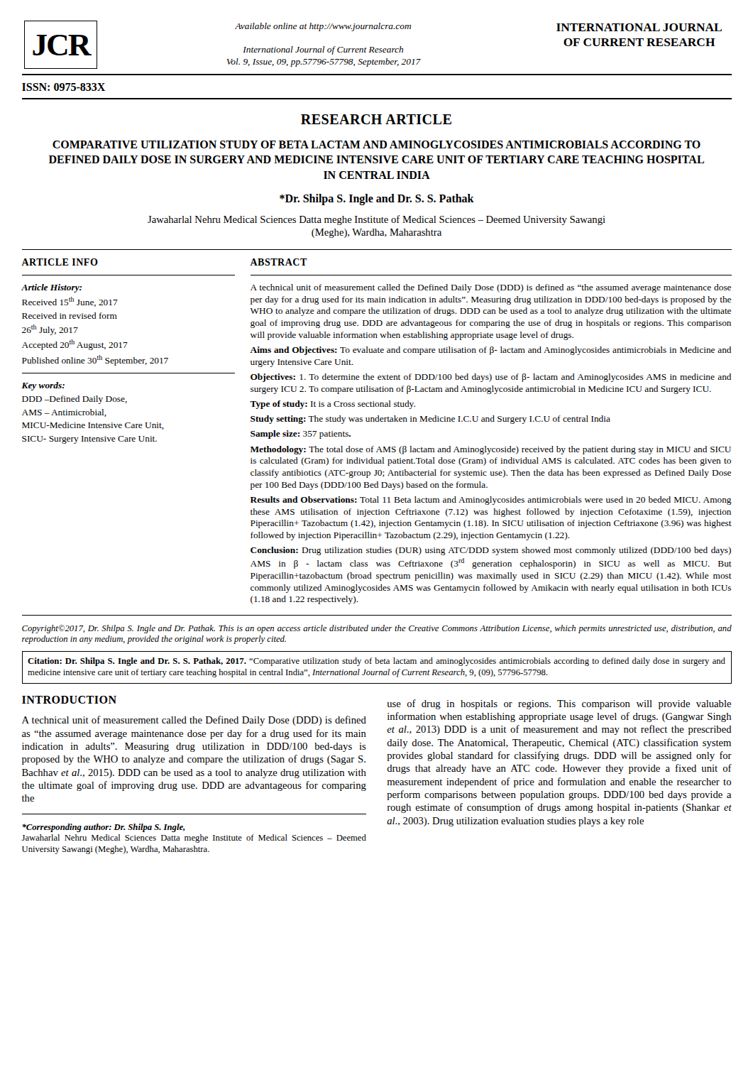JCR
Available online at http://www.journalcra.com
International Journal of Current Research
Vol. 9, Issue, 09, pp.57796-57798, September, 2017
INTERNATIONAL JOURNAL
OF CURRENT RESEARCH
ISSN: 0975-833X
RESEARCH ARTICLE
Comparative utilization study of beta lactam and aminoglycosides antimicrobials according to defined daily dose in surgery and medicine intensive care unit of tertiary care teaching hospital in central India
*Dr. Shilpa S. Ingle and Dr. S. S. Pathak
Jawaharlal Nehru Medical Sciences Datta meghe Institute of Medical Sciences – Deemed University Sawangi
(Meghe), Wardha, Maharashtra
ARTICLE INFO
Article History:
Received 15th June, 2017
Received in revised form
26th July, 2017
Accepted 20th August, 2017
Published online 30th September, 2017
Key words:
DDD –Defined Daily Dose,
AMS – Antimicrobial,
MICU-Medicine Intensive Care Unit,
SICU- Surgery Intensive Care Unit.
ABSTRACT
A technical unit of measurement called the Defined Daily Dose (DDD) is defined as “the assumed average maintenance dose per day for a drug used for its main indication in adults”. Measuring drug utilization in DDD/100 bed-days is proposed by the WHO to analyze and compare the utilization of drugs. DDD can be used as a tool to analyze drug utilization with the ultimate goal of improving drug use. DDD are advantageous for comparing the use of drug in hospitals or regions. This comparison will provide valuable information when establishing appropriate usage level of drugs.
Aims and Objectives: To evaluate and compare utilisation of β- lactam and Aminoglycosides antimicrobials in Medicine and urgery Intensive Care Unit.
Objectives: 1. To determine the extent of DDD/100 bed days) use of β- lactam and Aminoglycosides AMS in medicine and surgery ICU 2. To compare utilisation of β-Lactam and Aminoglycoside antimicrobial in Medicine ICU and Surgery ICU.
Type of study: It is a Cross sectional study.
Study setting: The study was undertaken in Medicine I.C.U and Surgery I.C.U of central India
Sample size: 357 patients.
Methodology: The total dose of AMS (β lactam and Aminoglycoside) received by the patient during stay in MICU and SICU is calculated (Gram) for individual patient.Total dose (Gram) of individual AMS is calculated. ATC codes has been given to classify antibiotics (ATC-group J0; Antibacterial for systemic use). Then the data has been expressed as Defined Daily Dose per 100 Bed Days (DDD/100 Bed Days) based on the formula.
Results and Observations: Total 11 Beta lactum and Aminoglycosides antimicrobials were used in 20 beded MICU. Among these AMS utilisation of injection Ceftriaxone (7.12) was highest followed by injection Cefotaxime (1.59), injection Piperacillin+ Tazobactum (1.42), injection Gentamycin (1.18). In SICU utilisation of injection Ceftriaxone (3.96) was highest followed by injection Piperacillin+ Tazobactum (2.29), injection Gentamycin (1.22).
Conclusion: Drug utilization studies (DUR) using ATC/DDD system showed most commonly utilized (DDD/100 bed days) AMS in β - lactam class was Ceftriaxone (3rd generation cephalosporin) in SICU as well as MICU. But Piperacillin+tazobactum (broad spectrum penicillin) was maximally used in SICU (2.29) than MICU (1.42). While most commonly utilized Aminoglycosides AMS was Gentamycin followed by Amikacin with nearly equal utilisation in both ICUs (1.18 and 1.22 respectively).
Copyright©2017, Dr. Shilpa S. Ingle and Dr. Pathak. This is an open access article distributed under the Creative Commons Attribution License, which permits unrestricted use, distribution, and reproduction in any medium, provided the original work is properly cited.
Citation: Dr. Shilpa S. Ingle and Dr. S. S. Pathak, 2017. “Comparative utilization study of beta lactam and aminoglycosides antimicrobials according to defined daily dose in surgery and medicine intensive care unit of tertiary care teaching hospital in central India”, International Journal of Current Research, 9, (09), 57796-57798.
INTRODUCTION
A technical unit of measurement called the Defined Daily Dose (DDD) is defined as “the assumed average maintenance dose per day for a drug used for its main indication in adults”. Measuring drug utilization in DDD/100 bed-days is proposed by the WHO to analyze and compare the utilization of drugs (Sagar S. Bachhav et al., 2015). DDD can be used as a tool to analyze drug utilization with the ultimate goal of improving drug use. DDD are advantageous for comparing the
*Corresponding author: Dr. Shilpa S. Ingle,
Jawaharlal Nehru Medical Sciences Datta meghe Institute of Medical Sciences – Deemed University Sawangi (Meghe), Wardha, Maharashtra.
use of drug in hospitals or regions. This comparison will provide valuable information when establishing appropriate usage level of drugs. (Gangwar Singh et al., 2013) DDD is a unit of measurement and may not reflect the prescribed daily dose. The Anatomical, Therapeutic, Chemical (ATC) classification system provides global standard for classifying drugs. DDD will be assigned only for drugs that already have an ATC code. However they provide a fixed unit of measurement independent of price and formulation and enable the researcher to perform comparisons between population groups. DDD/100 bed days provide a rough estimate of consumption of drugs among hospital in-patients (Shankar et al., 2003). Drug utilization evaluation studies plays a key role